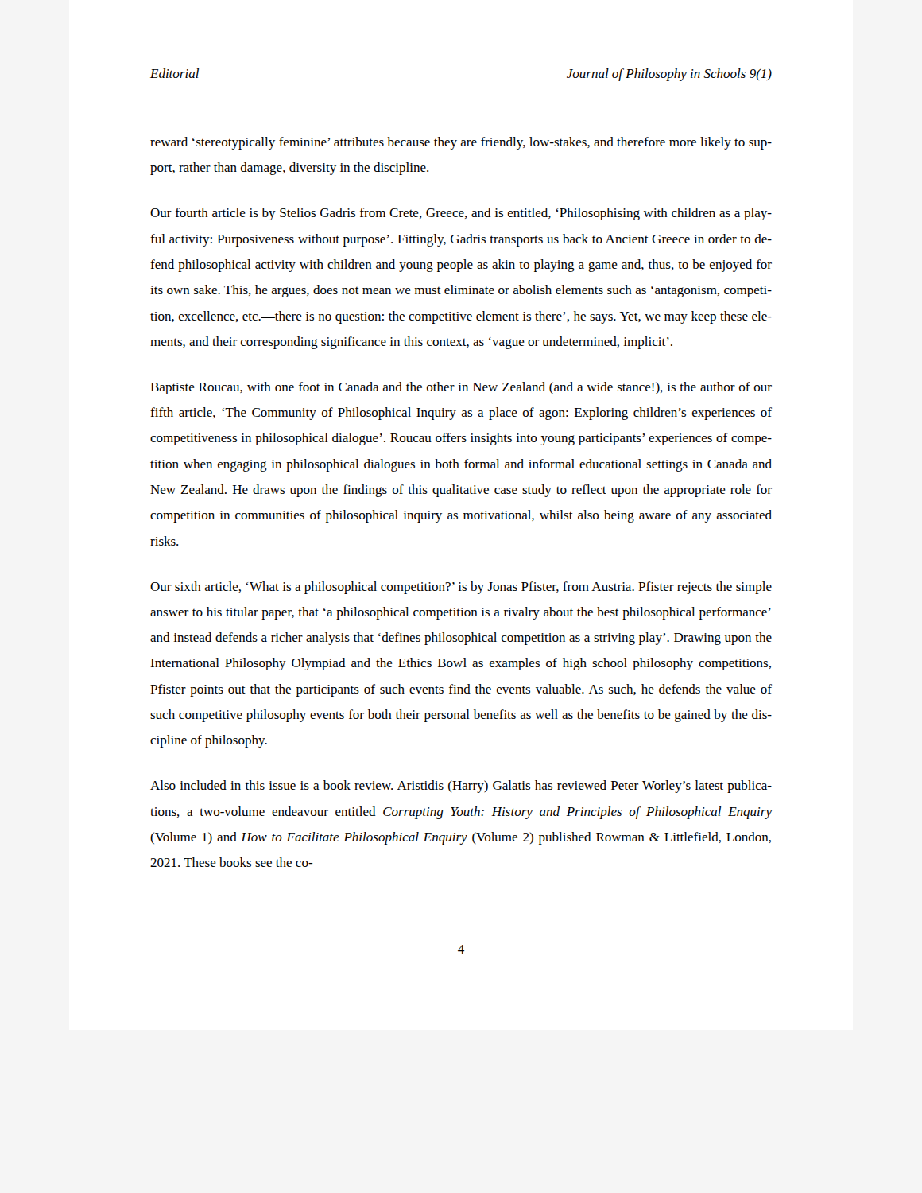Editorial Journal of Philosophy in Schools 9(1)
reward ‘stereotypically feminine’ attributes because they are friendly, low-stakes, and therefore more likely to support, rather than damage, diversity in the discipline.
Our fourth article is by Stelios Gadris from Crete, Greece, and is entitled, ‘Philosophising with children as a playful activity: Purposiveness without purpose’. Fittingly, Gadris transports us back to Ancient Greece in order to defend philosophical activity with children and young people as akin to playing a game and, thus, to be enjoyed for its own sake. This, he argues, does not mean we must eliminate or abolish elements such as ‘antagonism, competition, excellence, etc.—there is no question: the competitive element is there’, he says. Yet, we may keep these elements, and their corresponding significance in this context, as ‘vague or undetermined, implicit’.
Baptiste Roucau, with one foot in Canada and the other in New Zealand (and a wide stance!), is the author of our fifth article, ‘The Community of Philosophical Inquiry as a place of agon: Exploring children’s experiences of competitiveness in philosophical dialogue’. Roucau offers insights into young participants’ experiences of competition when engaging in philosophical dialogues in both formal and informal educational settings in Canada and New Zealand. He draws upon the findings of this qualitative case study to reflect upon the appropriate role for competition in communities of philosophical inquiry as motivational, whilst also being aware of any associated risks.
Our sixth article, ‘What is a philosophical competition?’ is by Jonas Pfister, from Austria. Pfister rejects the simple answer to his titular paper, that ‘a philosophical competition is a rivalry about the best philosophical performance’ and instead defends a richer analysis that ‘defines philosophical competition as a striving play’. Drawing upon the International Philosophy Olympiad and the Ethics Bowl as examples of high school philosophy competitions, Pfister points out that the participants of such events find the events valuable. As such, he defends the value of such competitive philosophy events for both their personal benefits as well as the benefits to be gained by the discipline of philosophy.
Also included in this issue is a book review. Aristidis (Harry) Galatis has reviewed Peter Worley’s latest publications, a two-volume endeavour entitled Corrupting Youth: History and Principles of Philosophical Enquiry (Volume 1) and How to Facilitate Philosophical Enquiry (Volume 2) published Rowman & Littlefield, London, 2021. These books see the co-
4